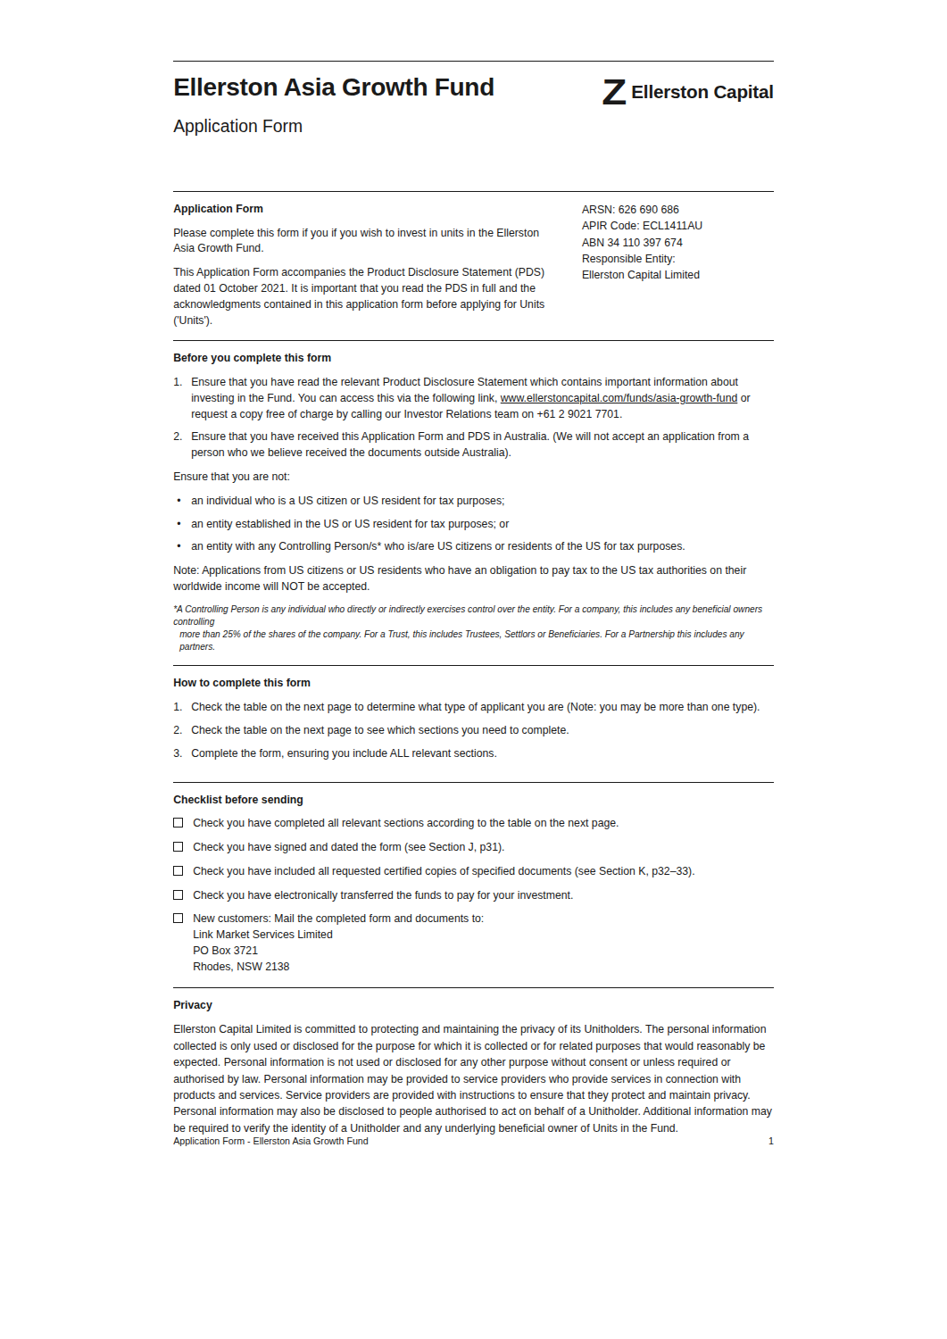Ellerston Asia Growth Fund
Application Form
Z Ellerston Capital
Application Form
Please complete this form if you if you wish to invest in units in the Ellerston Asia Growth Fund.
This Application Form accompanies the Product Disclosure Statement (PDS) dated 01 October 2021. It is important that you read the PDS in full and the acknowledgments contained in this application form before applying for Units ('Units').
ARSN: 626 690 686
APIR Code: ECL1411AU
ABN 34 110 397 674
Responsible Entity:
Ellerston Capital Limited
Before you complete this form
Ensure that you have read the relevant Product Disclosure Statement which contains important information about investing in the Fund. You can access this via the following link, www.ellerstoncapital.com/funds/asia-growth-fund or request a copy free of charge by calling our Investor Relations team on +61 2 9021 7701.
Ensure that you have received this Application Form and PDS in Australia. (We will not accept an application from a person who we believe received the documents outside Australia).
Ensure that you are not:
an individual who is a US citizen or US resident for tax purposes;
an entity established in the US or US resident for tax purposes; or
an entity with any Controlling Person/s* who is/are US citizens or residents of the US for tax purposes.
Note: Applications from US citizens or US residents who have an obligation to pay tax to the US tax authorities on their worldwide income will NOT be accepted.
*A Controlling Person is any individual who directly or indirectly exercises control over the entity. For a company, this includes any beneficial owners controlling
more than 25% of the shares of the company. For a Trust, this includes Trustees, Settlors or Beneficiaries. For a Partnership this includes any partners.
How to complete this form
Check the table on the next page to determine what type of applicant you are (Note: you may be more than one type).
Check the table on the next page to see which sections you need to complete.
Complete the form, ensuring you include ALL relevant sections.
Checklist before sending
Check you have completed all relevant sections according to the table on the next page.
Check you have signed and dated the form (see Section J, p31).
Check you have included all requested certified copies of specified documents (see Section K, p32–33).
Check you have electronically transferred the funds to pay for your investment.
New customers: Mail the completed form and documents to: Link Market Services Limited PO Box 3721 Rhodes, NSW 2138
Privacy
Ellerston Capital Limited is committed to protecting and maintaining the privacy of its Unitholders. The personal information collected is only used or disclosed for the purpose for which it is collected or for related purposes that would reasonably be expected. Personal information is not used or disclosed for any other purpose without consent or unless required or authorised by law. Personal information may be provided to service providers who provide services in connection with products and services. Service providers are provided with instructions to ensure that they protect and maintain privacy. Personal information may also be disclosed to people authorised to act on behalf of a Unitholder. Additional information may be required to verify the identity of a Unitholder and any underlying beneficial owner of Units in the Fund.
Application Form - Ellerston Asia Growth Fund 1